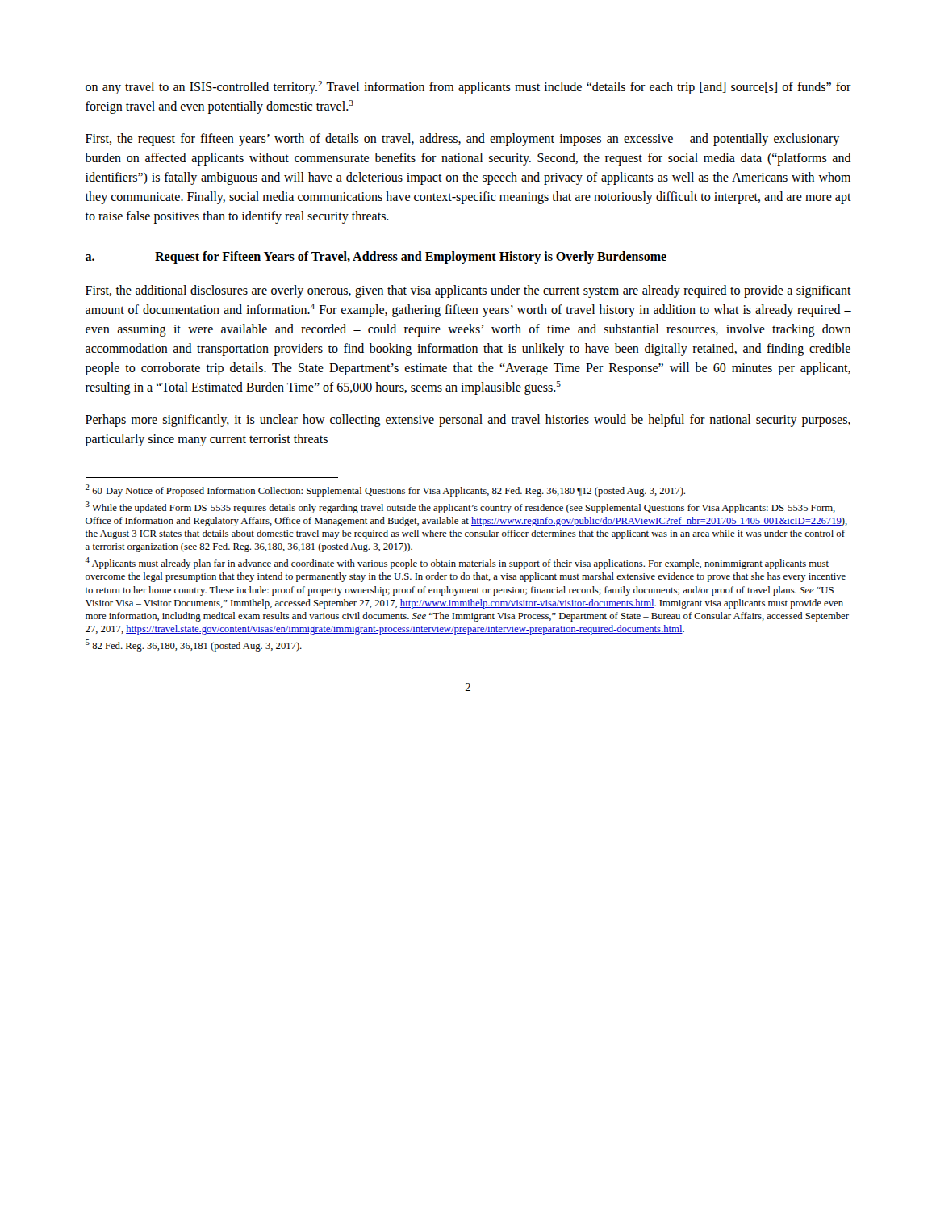on any travel to an ISIS-controlled territory.2 Travel information from applicants must include “details for each trip [and] source[s] of funds” for foreign travel and even potentially domestic travel.3
First, the request for fifteen years’ worth of details on travel, address, and employment imposes an excessive – and potentially exclusionary – burden on affected applicants without commensurate benefits for national security. Second, the request for social media data (“platforms and identifiers”) is fatally ambiguous and will have a deleterious impact on the speech and privacy of applicants as well as the Americans with whom they communicate. Finally, social media communications have context-specific meanings that are notoriously difficult to interpret, and are more apt to raise false positives than to identify real security threats.
a. Request for Fifteen Years of Travel, Address and Employment History is Overly Burdensome
First, the additional disclosures are overly onerous, given that visa applicants under the current system are already required to provide a significant amount of documentation and information.4 For example, gathering fifteen years’ worth of travel history in addition to what is already required – even assuming it were available and recorded – could require weeks’ worth of time and substantial resources, involve tracking down accommodation and transportation providers to find booking information that is unlikely to have been digitally retained, and finding credible people to corroborate trip details. The State Department’s estimate that the “Average Time Per Response” will be 60 minutes per applicant, resulting in a “Total Estimated Burden Time” of 65,000 hours, seems an implausible guess.5
Perhaps more significantly, it is unclear how collecting extensive personal and travel histories would be helpful for national security purposes, particularly since many current terrorist threats
2 60-Day Notice of Proposed Information Collection: Supplemental Questions for Visa Applicants, 82 Fed. Reg. 36,180 ¶12 (posted Aug. 3, 2017).
3 While the updated Form DS-5535 requires details only regarding travel outside the applicant’s country of residence (see Supplemental Questions for Visa Applicants: DS-5535 Form, Office of Information and Regulatory Affairs, Office of Management and Budget, available at https://www.reginfo.gov/public/do/PRAViewIC?ref_nbr=201705-1405-001&icID=226719), the August 3 ICR states that details about domestic travel may be required as well where the consular officer determines that the applicant was in an area while it was under the control of a terrorist organization (see 82 Fed. Reg. 36,180, 36,181 (posted Aug. 3, 2017)).
4 Applicants must already plan far in advance and coordinate with various people to obtain materials in support of their visa applications. For example, nonimmigrant applicants must overcome the legal presumption that they intend to permanently stay in the U.S. In order to do that, a visa applicant must marshal extensive evidence to prove that she has every incentive to return to her home country. These include: proof of property ownership; proof of employment or pension; financial records; family documents; and/or proof of travel plans. See “US Visitor Visa – Visitor Documents,” Immihelp, accessed September 27, 2017, http://www.immihelp.com/visitor-visa/visitor-documents.html. Immigrant visa applicants must provide even more information, including medical exam results and various civil documents. See “The Immigrant Visa Process,” Department of State – Bureau of Consular Affairs, accessed September 27, 2017, https://travel.state.gov/content/visas/en/immigrate/immigrant-process/interview/prepare/interview-preparation-required-documents.html.
5 82 Fed. Reg. 36,180, 36,181 (posted Aug. 3, 2017).
2